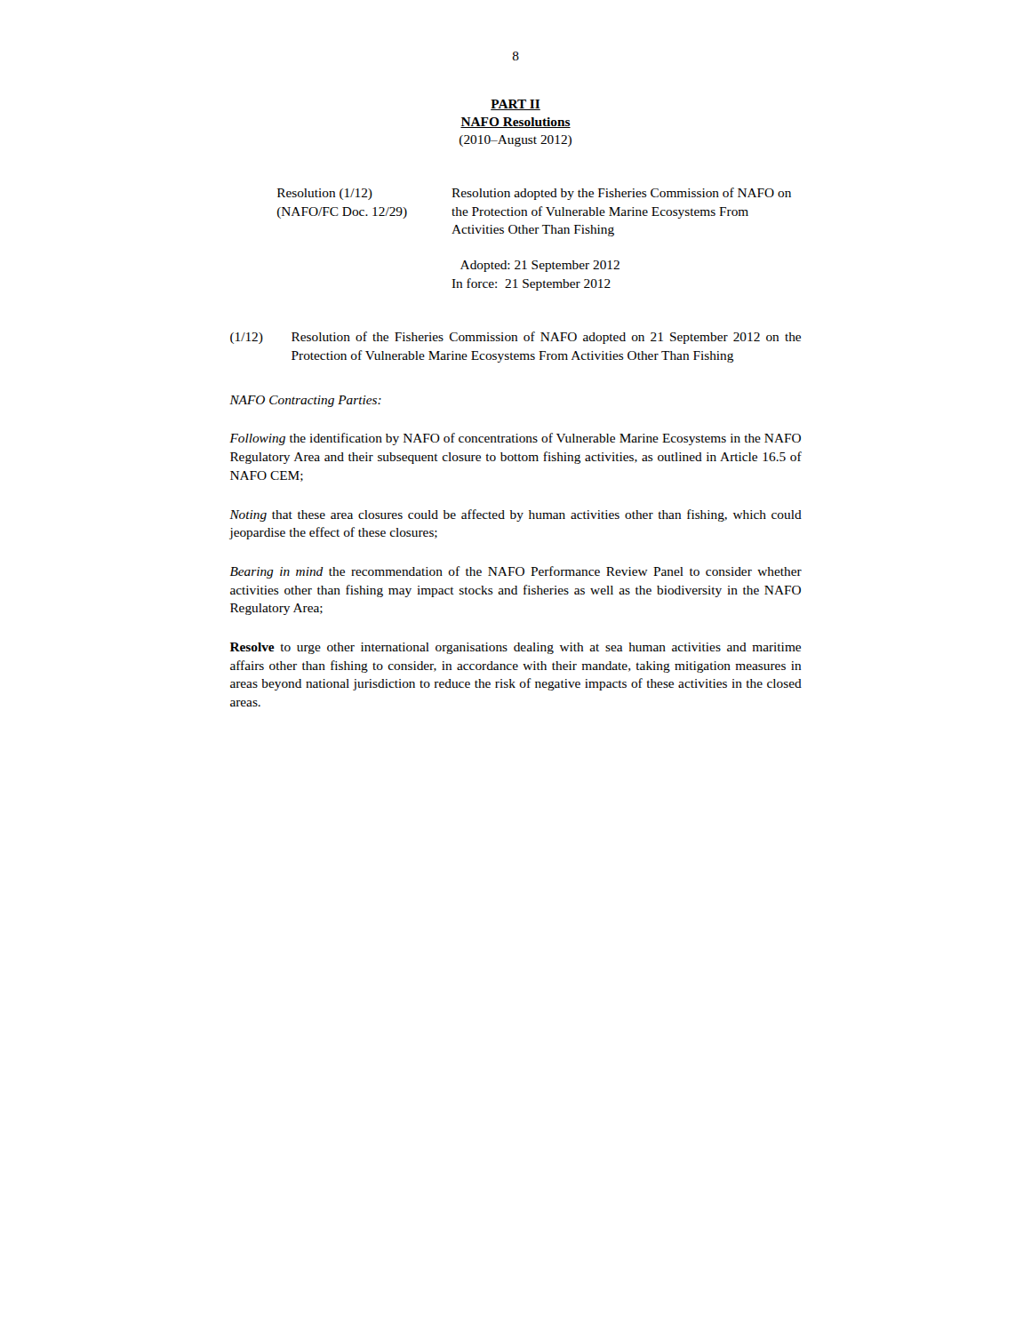8
PART II NAFO Resolutions (2010–August 2012)
| Resolution (1/12) (NAFO/FC Doc. 12/29) | Resolution adopted by the Fisheries Commission of NAFO on the Protection of Vulnerable Marine Ecosystems From Activities Other Than Fishing |
| | Adopted: 21 September 2012 In force: 21 September 2012 |
(1/12) Resolution of the Fisheries Commission of NAFO adopted on 21 September 2012 on the Protection of Vulnerable Marine Ecosystems From Activities Other Than Fishing
NAFO Contracting Parties:
Following the identification by NAFO of concentrations of Vulnerable Marine Ecosystems in the NAFO Regulatory Area and their subsequent closure to bottom fishing activities, as outlined in Article 16.5 of NAFO CEM;
Noting that these area closures could be affected by human activities other than fishing, which could jeopardise the effect of these closures;
Bearing in mind the recommendation of the NAFO Performance Review Panel to consider whether activities other than fishing may impact stocks and fisheries as well as the biodiversity in the NAFO Regulatory Area;
Resolve to urge other international organisations dealing with at sea human activities and maritime affairs other than fishing to consider, in accordance with their mandate, taking mitigation measures in areas beyond national jurisdiction to reduce the risk of negative impacts of these activities in the closed areas.